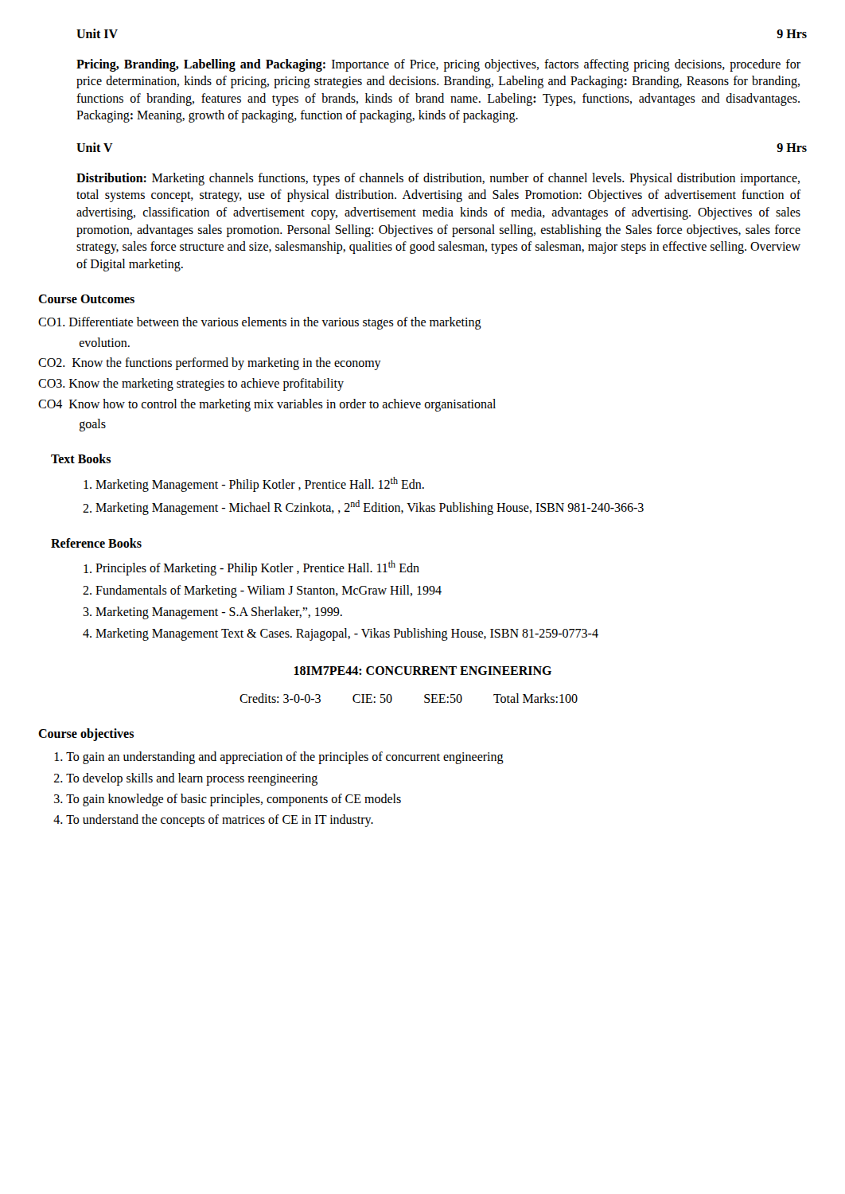Unit IV 9 Hrs
Pricing, Branding, Labelling and Packaging: Importance of Price, pricing objectives, factors affecting pricing decisions, procedure for price determination, kinds of pricing, pricing strategies and decisions. Branding, Labeling and Packaging: Branding, Reasons for branding, functions of branding, features and types of brands, kinds of brand name. Labeling: Types, functions, advantages and disadvantages. Packaging: Meaning, growth of packaging, function of packaging, kinds of packaging.
Unit V 9 Hrs
Distribution: Marketing channels functions, types of channels of distribution, number of channel levels. Physical distribution importance, total systems concept, strategy, use of physical distribution. Advertising and Sales Promotion: Objectives of advertisement function of advertising, classification of advertisement copy, advertisement media kinds of media, advantages of advertising. Objectives of sales promotion, advantages sales promotion. Personal Selling: Objectives of personal selling, establishing the Sales force objectives, sales force strategy, sales force structure and size, salesmanship, qualities of good salesman, types of salesman, major steps in effective selling. Overview of Digital marketing.
Course Outcomes
CO1. Differentiate between the various elements in the various stages of the marketing
evolution.
CO2. Know the functions performed by marketing in the economy
CO3. Know the marketing strategies to achieve profitability
CO4 Know how to control the marketing mix variables in order to achieve organisational
goals
Text Books
Marketing Management - Philip Kotler , Prentice Hall. 12th Edn.
Marketing Management - Michael R Czinkota, , 2nd Edition, Vikas Publishing House, ISBN 981-240-366-3
Reference Books
Principles of Marketing - Philip Kotler , Prentice Hall. 11th Edn
Fundamentals of Marketing - Wiliam J Stanton, McGraw Hill, 1994
Marketing Management - S.A Sherlaker,”, 1999.
Marketing Management Text & Cases. Rajagopal, - Vikas Publishing House, ISBN 81-259-0773-4
18IM7PE44: CONCURRENT ENGINEERING
Credits: 3-0-0-3 CIE: 50 SEE:50 Total Marks:100
Course objectives
To gain an understanding and appreciation of the principles of concurrent engineering
To develop skills and learn process reengineering
To gain knowledge of basic principles, components of CE models
To understand the concepts of matrices of CE in IT industry.